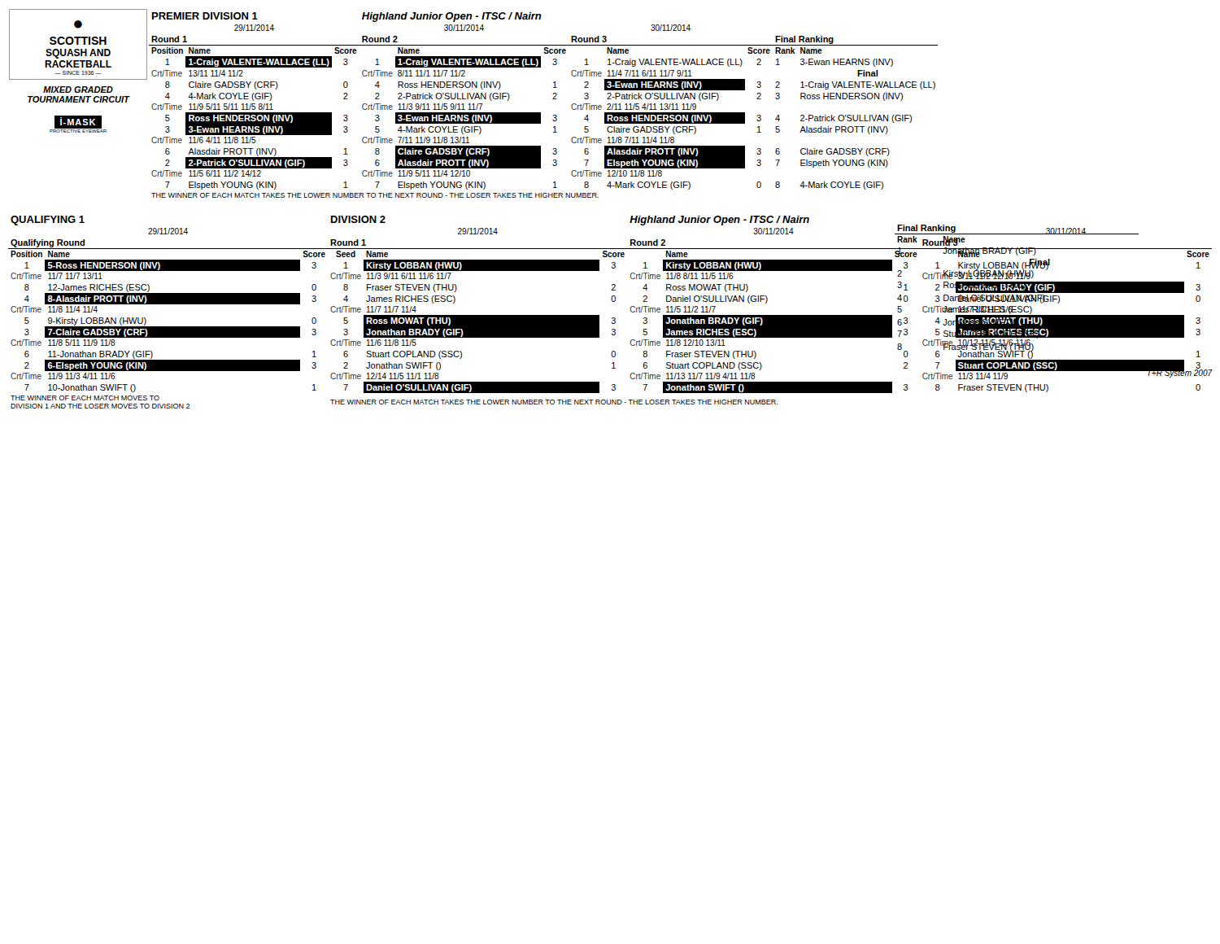| ● SCOTTISH SQUASH AND RACKETBALL — SINCE 1936 — MIXED GRADED TOURNAMENT CIRCUIT İ-MASK PROTECTIVE EYEWEAR | / PREMIER DIVISION 1 / Highland Junior Open - ITSC / Nairn / / 29/11/2014 / 30/11/2014 / 30/11/2014 / / / Round 1 / Round 2 / Round 3 / Final Ranking / / Position / Name / Score / / Name / Score / / Name / Score / Rank / Name / / 1 / 1-Craig VALENTE-WALLACE (LL) / 3 / 1 / 1-Craig VALENTE-WALLACE (LL) / 3 / 1 / 1-Craig VALENTE-WALLACE (LL) / 2 / 1 / 3-Ewan HEARNS (INV) / / Crt/Time / 13/11 11/4 11/2 / / Crt/Time / 8/11 11/1 11/7 11/2 / / Crt/Time / 11/4 7/11 6/11 11/7 9/11 / / / Final / / 8 / Claire GADSBY (CRF) / 0 / 4 / Ross HENDERSON (INV) / 1 / 2 / 3-Ewan HEARNS (INV) / 3 / 2 / 1-Craig VALENTE-WALLACE (LL) / / 4 / 4-Mark COYLE (GIF) / 2 / 2 / 2-Patrick O'SULLIVAN (GIF) / 2 / 3 / 2-Patrick O'SULLIVAN (GIF) / 2 / 3 / Ross HENDERSON (INV) / / Crt/Time / 11/9 5/11 5/11 11/5 8/11 / / Crt/Time / 11/3 9/11 11/5 9/11 11/7 / / Crt/Time / 2/11 11/5 4/11 13/11 11/9 / / / / / 5 / Ross HENDERSON (INV) / 3 / 3 / 3-Ewan HEARNS (INV) / 3 / 4 / Ross HENDERSON (INV) / 3 / 4 / 2-Patrick O'SULLIVAN (GIF) / / 3 / 3-Ewan HEARNS (INV) / 3 / 5 / 4-Mark COYLE (GIF) / 1 / 5 / Claire GADSBY (CRF) / 1 / 5 / Alasdair PROTT (INV) / / Crt/Time / 11/6 4/11 11/8 11/5 / / Crt/Time / 7/11 11/9 11/8 13/11 / / Crt/Time / 11/8 7/11 11/4 11/8 / / / / / 6 / Alasdair PROTT (INV) / 1 / 8 / Claire GADSBY (CRF) / 3 / 6 / Alasdair PROTT (INV) / 3 / 6 / Claire GADSBY (CRF) / / 2 / 2-Patrick O'SULLIVAN (GIF) / 3 / 6 / Alasdair PROTT (INV) / 3 / 7 / Elspeth YOUNG (KIN) / 3 / 7 / Elspeth YOUNG (KIN) / / Crt/Time / 11/5 6/11 11/2 14/12 / / Crt/Time / 11/9 5/11 11/4 12/10 / / Crt/Time / 12/10 11/8 11/8 / / / / / 7 / Elspeth YOUNG (KIN) / 1 / 7 / Elspeth YOUNG (KIN) / 1 / 8 / 4-Mark COYLE (GIF) / 0 / 8 / 4-Mark COYLE (GIF) / / THE WINNER OF EACH MATCH TAKES THE LOWER NUMBER TO THE NEXT ROUND - THE LOSER TAKES THE HIGHER NUMBER. / |
| QUALIFYING 1 | DIVISION 2 | Highland Junior Open - ITSC / Nairn |
| 29/11/2014 | 29/11/2014 | 30/11/2014 | 30/11/2014 |
| Qualifying Round | Round 1 | Round 2 | Round 3 |
| Position | Name | Score | Seed | Name | Score | | Name | Score | | Name | Score |
| 1 | 5-Ross HENDERSON (INV) | 3 | 1 | Kirsty LOBBAN (HWU) | 3 | 1 | Kirsty LOBBAN (HWU) | 3 | 1 | Kirsty LOBBAN (HWU) | 1 |
| Crt/Time | 11/7 11/7 13/11 | | Crt/Time | 11/3 9/11 6/11 11/6 11/7 | | Crt/Time | 11/8 8/11 11/5 11/6 | | Crt/Time | 3/11 11/2 12/10 11/9 | |
| 8 | 12-James RICHES (ESC) | 0 | 8 | Fraser STEVEN (THU) | 2 | 4 | Ross MOWAT (THU) | 1 | 2 | Jonathan BRADY (GIF) | 3 |
| 4 | 8-Alasdair PROTT (INV) | 3 | 4 | James RICHES (ESC) | 0 | 2 | Daniel O'SULLIVAN (GIF) | 0 | 3 | Daniel O'SULLIVAN (GIF) | 0 |
| Crt/Time | 11/8 11/4 11/4 | | Crt/Time | 11/7 11/7 11/4 | | Crt/Time | 11/5 11/2 11/7 | | Crt/Time | 11/7 13/11 11/6 | |
| 5 | 9-Kirsty LOBBAN (HWU) | 0 | 5 | Ross MOWAT (THU) | 3 | 3 | Jonathan BRADY (GIF) | 3 | 4 | Ross MOWAT (THU) | 3 |
| 3 | 7-Claire GADSBY (CRF) | 3 | 3 | Jonathan BRADY (GIF) | 3 | 5 | James RICHES (ESC) | 3 | 5 | James RICHES (ESC) | 3 |
| Crt/Time | 11/8 5/11 11/9 11/8 | | Crt/Time | 11/6 11/8 11/5 | | Crt/Time | 11/8 12/10 13/11 | | Crt/Time | 10/12 11/5 11/6 11/6 | |
| 6 | 11-Jonathan BRADY (GIF) | 1 | 6 | Stuart COPLAND (SSC) | 0 | 8 | Fraser STEVEN (THU) | 0 | 6 | Jonathan SWIFT () | 1 |
| 2 | 6-Elspeth YOUNG (KIN) | 3 | 2 | Jonathan SWIFT () | 1 | 6 | Stuart COPLAND (SSC) | 2 | 7 | Stuart COPLAND (SSC) | 3 |
| Crt/Time | 11/9 11/3 4/11 11/6 | | Crt/Time | 12/14 11/5 11/1 11/8 | | Crt/Time | 11/13 11/7 11/9 4/11 11/8 | | Crt/Time | 11/3 11/4 11/9 | |
| 7 | 10-Jonathan SWIFT () | 1 | 7 | Daniel O'SULLIVAN (GIF) | 3 | 7 | Jonathan SWIFT () | 3 | 8 | Fraser STEVEN (THU) | 0 |
| THE WINNER OF EACH MATCH MOVES TO DIVISION 1 AND THE LOSER MOVES TO DIVISION 2 | THE WINNER OF EACH MATCH TAKES THE LOWER NUMBER TO THE NEXT ROUND - THE LOSER TAKES THE HIGHER NUMBER. |
| Final Ranking |
| Rank | Name |
| 1 | Jonathan BRADY (GIF) |
| | Final |
| 2 | Kirsty LOBBAN (HWU) |
| 3 | Ross MOWAT (THU) |
| 4 | Daniel O'SULLIVAN (GIF) |
| 5 | James RICHES (ESC) |
| 6 | Jonathan SWIFT () |
| 7 | Stuart COPLAND (SSC) |
| 8 | Fraser STEVEN (THU) |
T+R System 2007